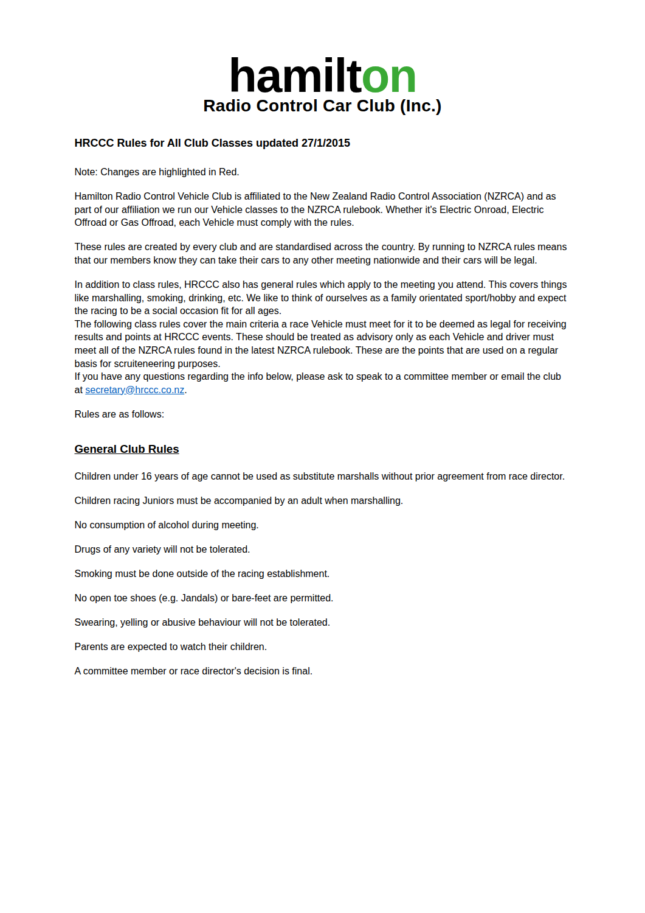hamilton
Radio Control Car Club (Inc.)
HRCCC Rules for All Club Classes updated 27/1/2015
Note: Changes are highlighted in Red.
Hamilton Radio Control Vehicle Club is affiliated to the New Zealand Radio Control Association (NZRCA) and as part of our affiliation we run our Vehicle classes to the NZRCA rulebook. Whether it's Electric Onroad, Electric Offroad or Gas Offroad, each Vehicle must comply with the rules.
These rules are created by every club and are standardised across the country. By running to NZRCA rules means that our members know they can take their cars to any other meeting nationwide and their cars will be legal.
In addition to class rules, HRCCC also has general rules which apply to the meeting you attend. This covers things like marshalling, smoking, drinking, etc. We like to think of ourselves as a family orientated sport/hobby and expect the racing to be a social occasion fit for all ages.
The following class rules cover the main criteria a race Vehicle must meet for it to be deemed as legal for receiving results and points at HRCCC events. These should be treated as advisory only as each Vehicle and driver must meet all of the NZRCA rules found in the latest NZRCA rulebook. These are the points that are used on a regular basis for scruiteneering purposes.
If you have any questions regarding the info below, please ask to speak to a committee member or email the club at secretary@hrccc.co.nz.
Rules are as follows:
General Club Rules
Children under 16 years of age cannot be used as substitute marshalls without prior agreement from race director.
Children racing Juniors must be accompanied by an adult when marshalling.
No consumption of alcohol during meeting.
Drugs of any variety will not be tolerated.
Smoking must be done outside of the racing establishment.
No open toe shoes (e.g. Jandals) or bare-feet are permitted.
Swearing, yelling or abusive behaviour will not be tolerated.
Parents are expected to watch their children.
A committee member or race director's decision is final.